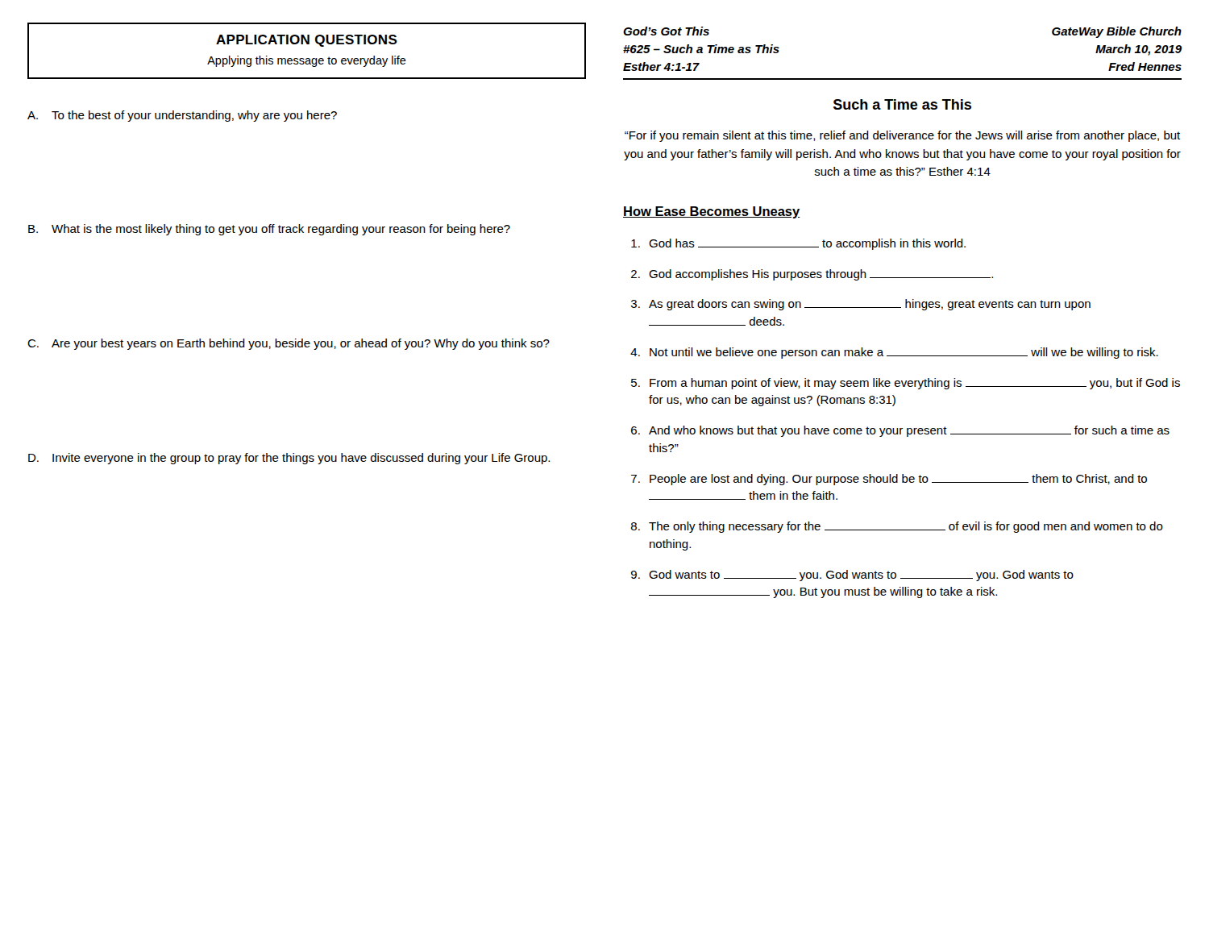APPLICATION QUESTIONS
Applying this message to everyday life
A. To the best of your understanding, why are you here?
B. What is the most likely thing to get you off track regarding your reason for being here?
C. Are your best years on Earth behind you, beside you, or ahead of you? Why do you think so?
D. Invite everyone in the group to pray for the things you have discussed during your Life Group.
God’s Got This #625 – Such a Time as This Esther 4:1-17
GateWay Bible Church March 10, 2019 Fred Hennes
Such a Time as This
“For if you remain silent at this time, relief and deliverance for the Jews will arise from another place, but you and your father’s family will perish. And who knows but that you have come to your royal position for such a time as this?” Esther 4:14
How Ease Becomes Uneasy
God has to accomplish in this world.
God accomplishes His purposes through .
As great doors can swing on hinges, great events can turn upon deeds.
Not until we believe one person can make a will we be willing to risk.
From a human point of view, it may seem like everything is you, but if God is for us, who can be against us? (Romans 8:31)
And who knows but that you have come to your present for such a time as this?”
People are lost and dying. Our purpose should be to them to Christ, and to them in the faith.
The only thing necessary for the of evil is for good men and women to do nothing.
God wants to you. God wants to you. God wants to you. But you must be willing to take a risk.